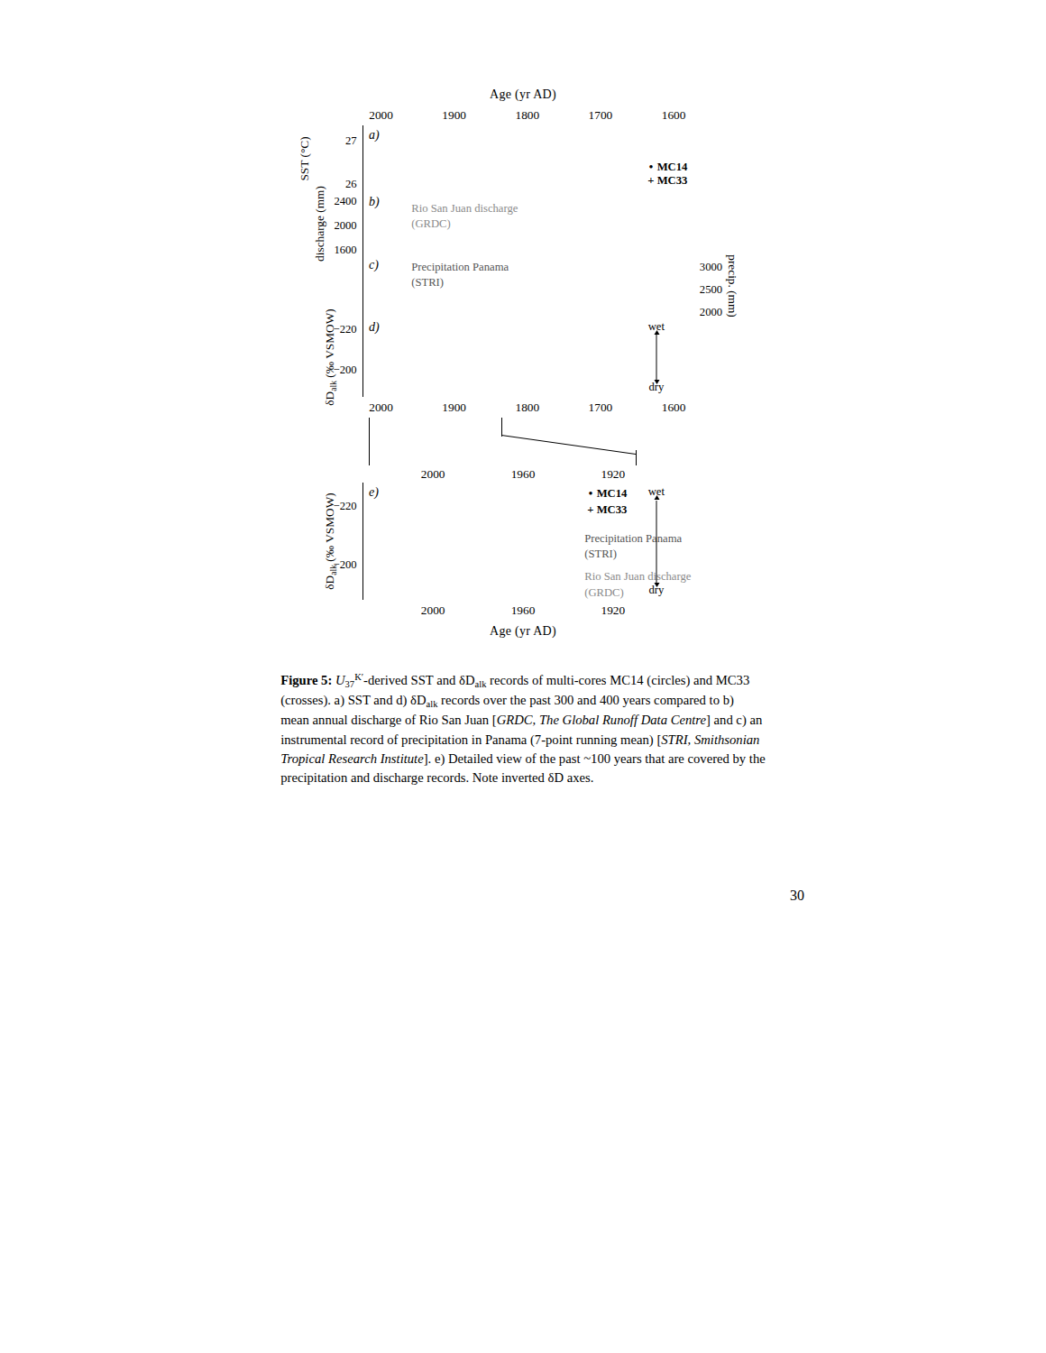Age (yr AD)
20001900180017001600
a) SST (°C)
27 26
•MC14 +MC33
b) discharge (mm)
2400 2000 1600
Rio San Juan discharge
(GRDC)
c) precip. (mm)
3000 2500 2000
Precipitation Panama
(STRI)
d) δDalk (‰ VSMOW)
−220 −200
wet dry
20001900180017001600
200019601920
e) δDalk (‰ VSMOW)
−220 −200
•MC14 +MC33 Precipitation Panama
(STRI) Rio San Juan discharge
(GRDC)
wet dry
200019601920
Age (yr AD)
Figure 5: U37K′-derived SST and δDalk records of multi-cores MC14 (circles) and MC33 (crosses). a) SST and d) δDalk records over the past 300 and 400 years compared to b) mean annual discharge of Rio San Juan [GRDC, The Global Runoff Data Centre] and c) an instrumental record of precipitation in Panama (7-point running mean) [STRI, Smithsonian Tropical Research Institute]. e) Detailed view of the past ~100 years that are covered by the precipitation and discharge records. Note inverted δD axes.
30